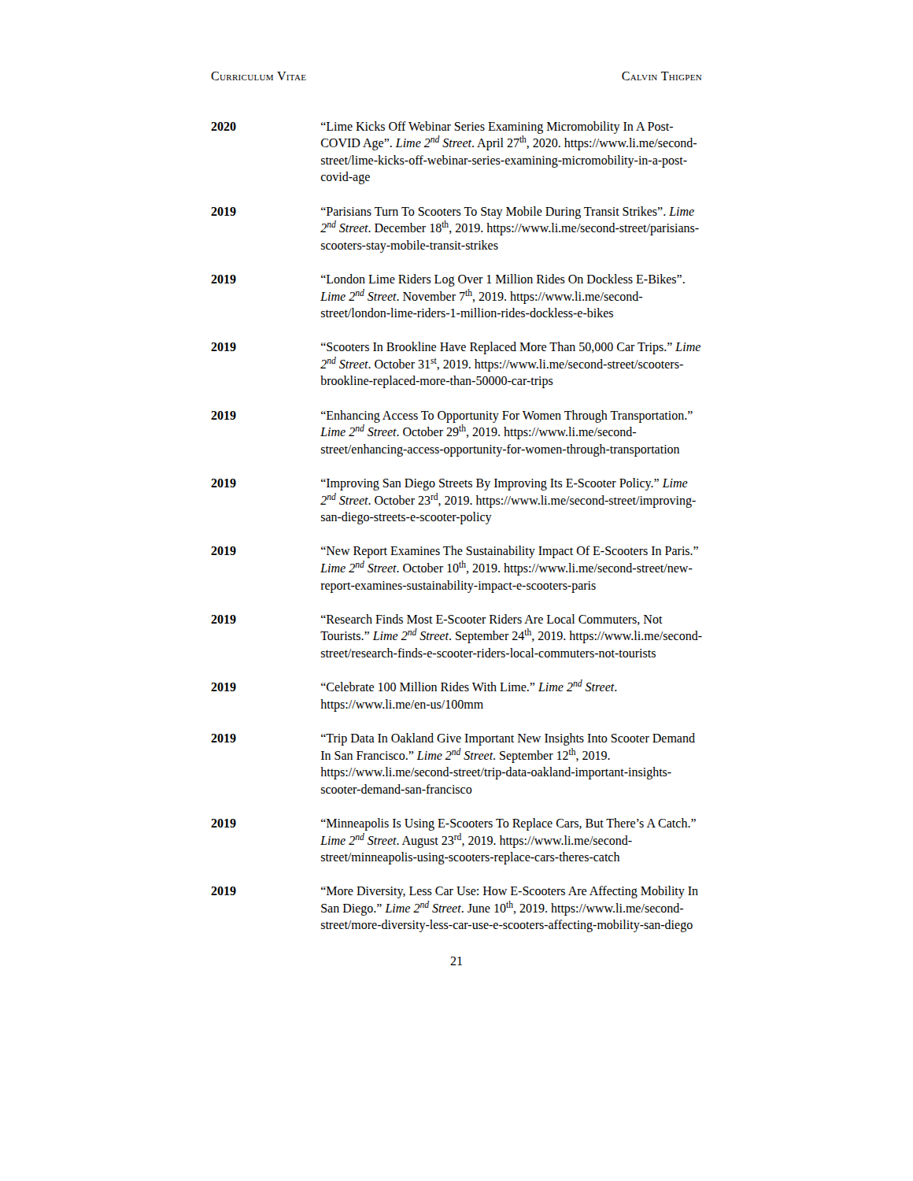Curriculum Vitae Calvin Thigpen
2020
“Lime Kicks Off Webinar Series Examining Micromobility In A Post-COVID Age”. Lime 2nd Street. April 27th, 2020. https://www.li.me/second-street/lime-kicks-off-webinar-series-examining-micromobility-in-a-post-covid-age
2019
“Parisians Turn To Scooters To Stay Mobile During Transit Strikes”. Lime 2nd Street. December 18th, 2019. https://www.li.me/second-street/parisians-scooters-stay-mobile-transit-strikes
2019
“London Lime Riders Log Over 1 Million Rides On Dockless E-Bikes”. Lime 2nd Street. November 7th, 2019. https://www.li.me/second-street/london-lime-riders-1-million-rides-dockless-e-bikes
2019
“Scooters In Brookline Have Replaced More Than 50,000 Car Trips.” Lime 2nd Street. October 31st, 2019. https://www.li.me/second-street/scooters-brookline-replaced-more-than-50000-car-trips
2019
“Enhancing Access To Opportunity For Women Through Transportation.” Lime 2nd Street. October 29th, 2019. https://www.li.me/second-street/enhancing-access-opportunity-for-women-through-transportation
2019
“Improving San Diego Streets By Improving Its E-Scooter Policy.” Lime 2nd Street. October 23rd, 2019. https://www.li.me/second-street/improving-san-diego-streets-e-scooter-policy
2019
“New Report Examines The Sustainability Impact Of E-Scooters In Paris.” Lime 2nd Street. October 10th, 2019. https://www.li.me/second-street/new-report-examines-sustainability-impact-e-scooters-paris
2019
“Research Finds Most E-Scooter Riders Are Local Commuters, Not Tourists.” Lime 2nd Street. September 24th, 2019. https://www.li.me/second-street/research-finds-e-scooter-riders-local-commuters-not-tourists
2019
“Celebrate 100 Million Rides With Lime.” Lime 2nd Street. https://www.li.me/en-us/100mm
2019
“Trip Data In Oakland Give Important New Insights Into Scooter Demand In San Francisco.” Lime 2nd Street. September 12th, 2019. https://www.li.me/second-street/trip-data-oakland-important-insights-scooter-demand-san-francisco
2019
“Minneapolis Is Using E-Scooters To Replace Cars, But There’s A Catch.” Lime 2nd Street. August 23rd, 2019. https://www.li.me/second-street/minneapolis-using-scooters-replace-cars-theres-catch
2019
“More Diversity, Less Car Use: How E-Scooters Are Affecting Mobility In San Diego.” Lime 2nd Street. June 10th, 2019. https://www.li.me/second-street/more-diversity-less-car-use-e-scooters-affecting-mobility-san-diego
21